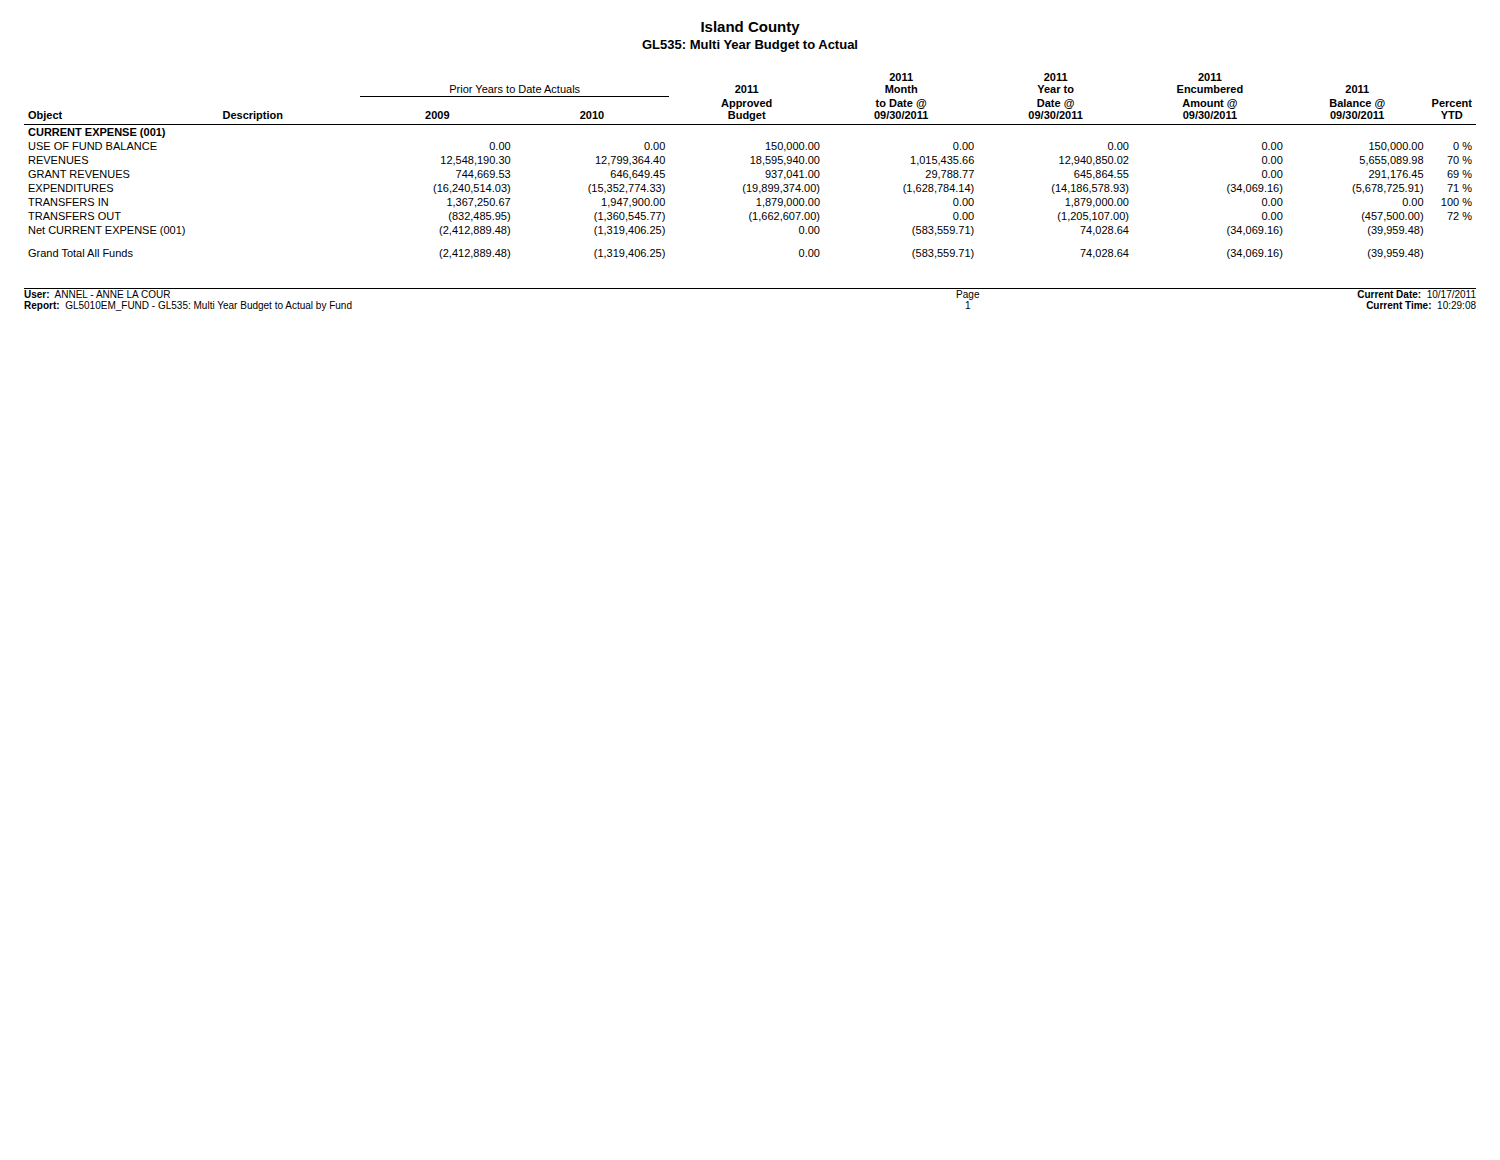Island County
GL535: Multi Year Budget to Actual
| | | Prior Years to Date Actuals | 2011 | 2011 Month | 2011 Year to | 2011 Encumbered | 2011 | |
| --- | --- | --- | --- | --- | --- | --- | --- | --- |
| Object | Description | 2009 | 2010 | Approved Budget | to Date @ 09/30/2011 | Date @ 09/30/2011 | Amount @ 09/30/2011 | Balance @ 09/30/2011 | Percent YTD |
| CURRENT EXPENSE (001) |
| USE OF FUND BALANCE | 0.00 | 0.00 | 150,000.00 | 0.00 | 0.00 | 0.00 | 150,000.00 | 0 % |
| REVENUES | 12,548,190.30 | 12,799,364.40 | 18,595,940.00 | 1,015,435.66 | 12,940,850.02 | 0.00 | 5,655,089.98 | 70 % |
| GRANT REVENUES | 744,669.53 | 646,649.45 | 937,041.00 | 29,788.77 | 645,864.55 | 0.00 | 291,176.45 | 69 % |
| EXPENDITURES | (16,240,514.03) | (15,352,774.33) | (19,899,374.00) | (1,628,784.14) | (14,186,578.93) | (34,069.16) | (5,678,725.91) | 71 % |
| TRANSFERS IN | 1,367,250.67 | 1,947,900.00 | 1,879,000.00 | 0.00 | 1,879,000.00 | 0.00 | 0.00 | 100 % |
| TRANSFERS OUT | (832,485.95) | (1,360,545.77) | (1,662,607.00) | 0.00 | (1,205,107.00) | 0.00 | (457,500.00) | 72 % |
| Net CURRENT EXPENSE (001) | (2,412,889.48) | (1,319,406.25) | 0.00 | (583,559.71) | 74,028.64 | (34,069.16) | (39,959.48) | |
| Grand Total All Funds | (2,412,889.48) | (1,319,406.25) | 0.00 | (583,559.71) | 74,028.64 | (34,069.16) | (39,959.48) | |
| User: ANNEL - ANNE LA COUR | Page | Current Date: 10/17/2011 |
| Report: GL5010EM_FUND - GL535: Multi Year Budget to Actual by Fund | 1 | Current Time: 10:29:08 |